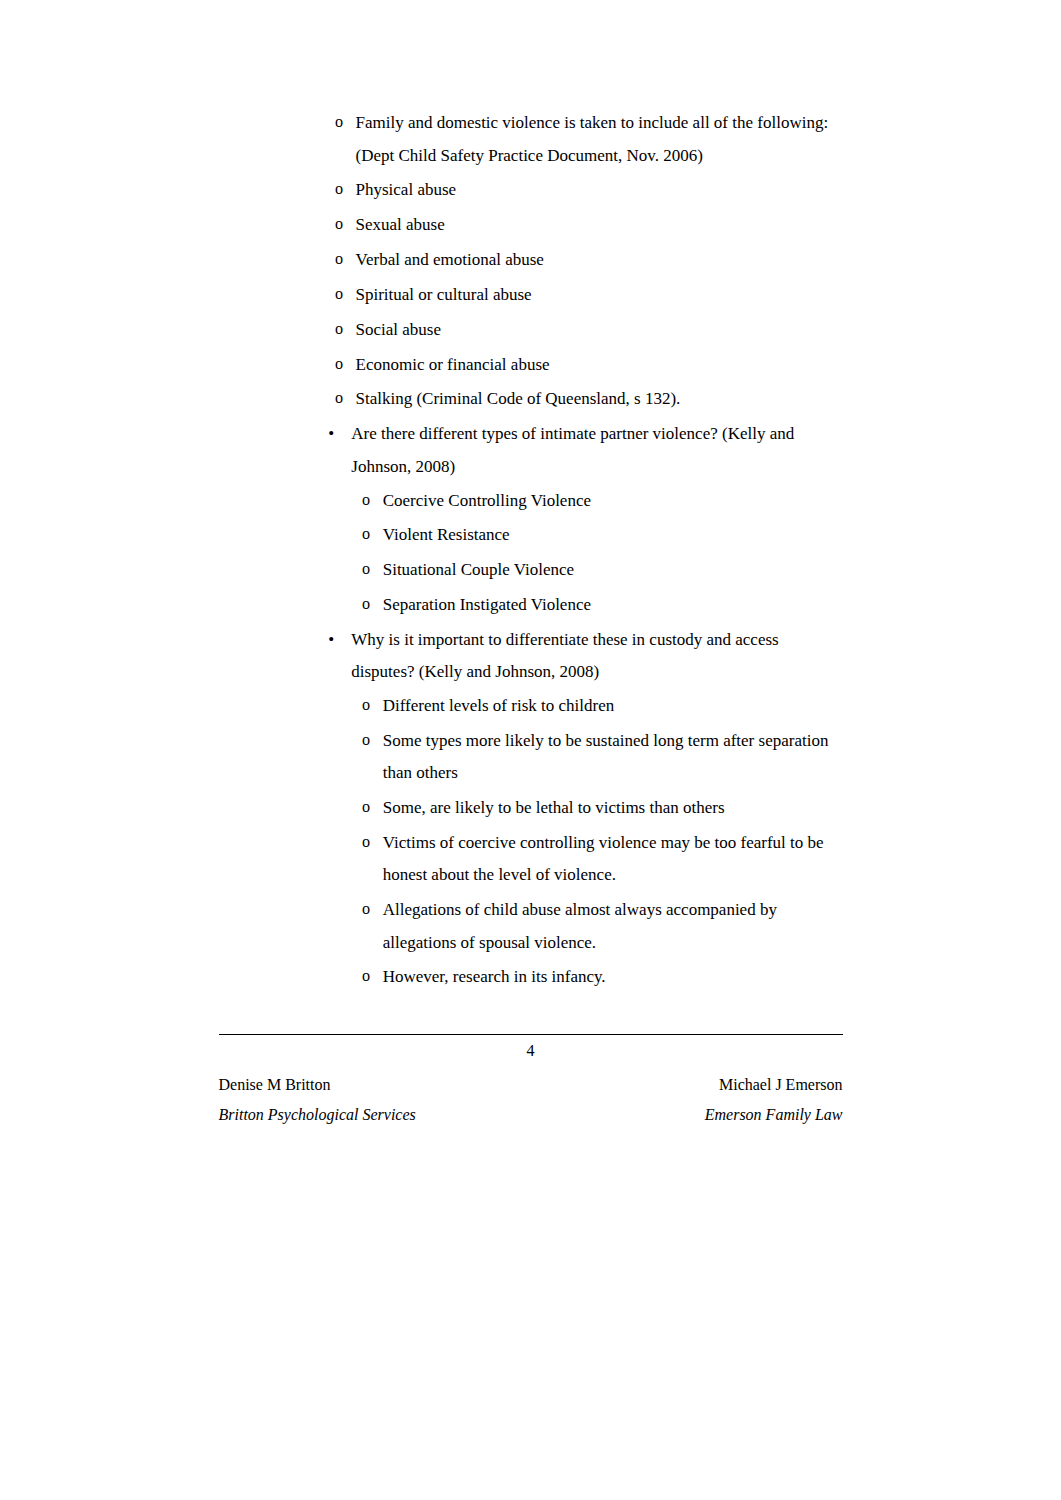Family and domestic violence is taken to include all of the following:(Dept Child Safety Practice Document, Nov. 2006)
Physical abuse
Sexual abuse
Verbal and emotional abuse
Spiritual or cultural abuse
Social abuse
Economic or financial abuse
Stalking (Criminal Code of Queensland, s 132).
Are there different types of intimate partner violence? (Kelly and Johnson, 2008)
Coercive Controlling Violence
Violent Resistance
Situational Couple Violence
Separation Instigated Violence
Why is it important to differentiate these in custody and access disputes? (Kelly and Johnson, 2008)
Different levels of risk to children
Some types more likely to be sustained long term after separation than others
Some, are likely to be lethal to victims than others
Victims of coercive controlling violence may be too fearful to be honest about the level of violence.
Allegations of child abuse almost always accompanied by allegations of spousal violence.
However, research in its infancy.
4
| Denise M Britton | Michael J Emerson |
| Britton Psychological Services | Emerson Family Law |